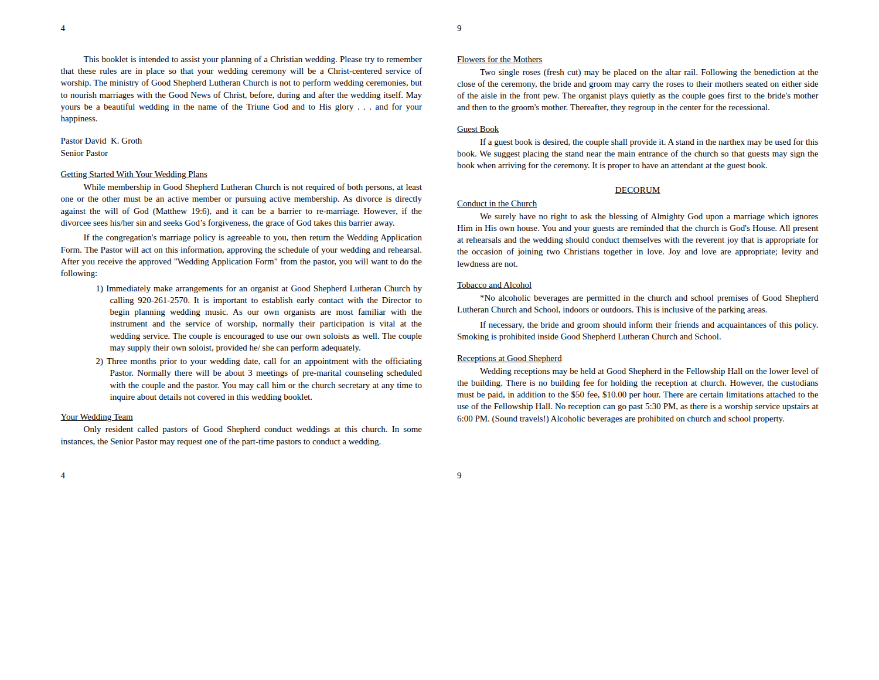4
This booklet is intended to assist your planning of a Christian wedding. Please try to remember that these rules are in place so that your wedding ceremony will be a Christ-centered service of worship. The ministry of Good Shepherd Lutheran Church is not to perform wedding ceremonies, but to nourish marriages with the Good News of Christ, before, during and after the wedding itself. May yours be a beautiful wedding in the name of the Triune God and to His glory . . . and for your happiness.
Pastor David K. Groth
Senior Pastor
Getting Started With Your Wedding Plans
While membership in Good Shepherd Lutheran Church is not required of both persons, at least one or the other must be an active member or pursuing active membership. As divorce is directly against the will of God (Matthew 19:6), and it can be a barrier to re-marriage. However, if the divorcee sees his/her sin and seeks God’s forgiveness, the grace of God takes this barrier away.
If the congregation's marriage policy is agreeable to you, then return the Wedding Application Form. The Pastor will act on this information, approving the schedule of your wedding and rehearsal. After you receive the approved "Wedding Application Form" from the pastor, you will want to do the following:
1) Immediately make arrangements for an organist at Good Shepherd Lutheran Church by calling 920-261-2570. It is important to establish early contact with the Director to begin planning wedding music. As our own organists are most familiar with the instrument and the service of worship, normally their participation is vital at the wedding service. The couple is encouraged to use our own soloists as well. The couple may supply their own soloist, provided he/ she can perform adequately.
2) Three months prior to your wedding date, call for an appointment with the officiating Pastor. Normally there will be about 3 meetings of pre-marital counseling scheduled with the couple and the pastor. You may call him or the church secretary at any time to inquire about details not covered in this wedding booklet.
Your Wedding Team
Only resident called pastors of Good Shepherd conduct weddings at this church. In some instances, the Senior Pastor may request one of the part-time pastors to conduct a wedding.
4
9
Flowers for the Mothers
Two single roses (fresh cut) may be placed on the altar rail. Following the benediction at the close of the ceremony, the bride and groom may carry the roses to their mothers seated on either side of the aisle in the front pew. The organist plays quietly as the couple goes first to the bride's mother and then to the groom's mother. Thereafter, they regroup in the center for the recessional.
Guest Book
If a guest book is desired, the couple shall provide it. A stand in the narthex may be used for this book. We suggest placing the stand near the main entrance of the church so that guests may sign the book when arriving for the ceremony. It is proper to have an attendant at the guest book.
DECORUM
Conduct in the Church
We surely have no right to ask the blessing of Almighty God upon a marriage which ignores Him in His own house. You and your guests are reminded that the church is God's House. All present at rehearsals and the wedding should conduct themselves with the reverent joy that is appropriate for the occasion of joining two Christians together in love. Joy and love are appropriate; levity and lewdness are not.
Tobacco and Alcohol
*No alcoholic beverages are permitted in the church and school premises of Good Shepherd Lutheran Church and School, indoors or outdoors. This is inclusive of the parking areas.
If necessary, the bride and groom should inform their friends and acquaintances of this policy. Smoking is prohibited inside Good Shepherd Lutheran Church and School.
Receptions at Good Shepherd
Wedding receptions may be held at Good Shepherd in the Fellowship Hall on the lower level of the building. There is no building fee for holding the reception at church. However, the custodians must be paid, in addition to the $50 fee, $10.00 per hour. There are certain limitations attached to the use of the Fellowship Hall. No reception can go past 5:30 PM, as there is a worship service upstairs at 6:00 PM. (Sound travels!) Alcoholic beverages are prohibited on church and school property.
9